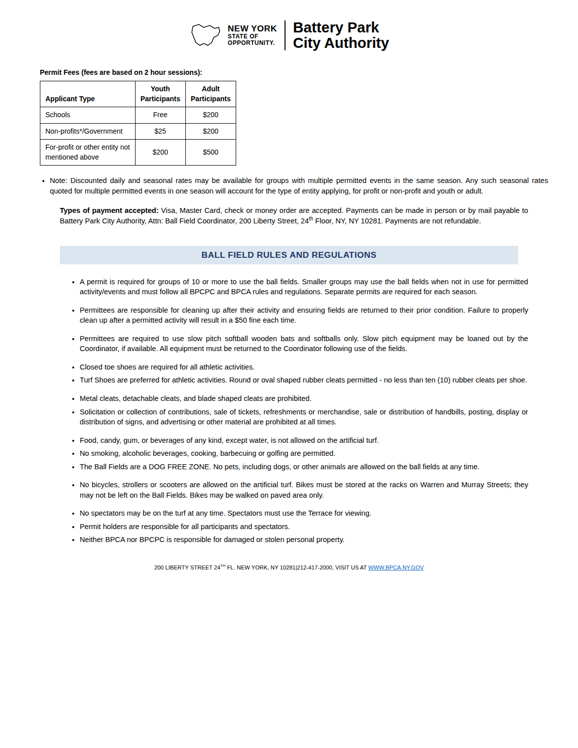NEW YORK
STATE OF
OPPORTUNITY.
Battery Park
City Authority
Permit Fees (fees are based on 2 hour sessions):
| Applicant Type | Youth Participants | Adult Participants |
| --- | --- | --- |
| Schools | Free | $200 |
| Non-profits*/Government | $25 | $200 |
| For-profit or other entity not mentioned above | $200 | $500 |
Note: Discounted daily and seasonal rates may be available for groups with multiple permitted events in the same season. Any such seasonal rates quoted for multiple permitted events in one season will account for the type of entity applying, for profit or non-profit and youth or adult.
Types of payment accepted: Visa, Master Card, check or money order are accepted. Payments can be made in person or by mail payable to Battery Park City Authority, Attn: Ball Field Coordinator, 200 Liberty Street, 24th Floor, NY, NY 10281. Payments are not refundable.
BALL FIELD RULES AND REGULATIONS
A permit is required for groups of 10 or more to use the ball fields. Smaller groups may use the ball fields when not in use for permitted activity/events and must follow all BPCPC and BPCA rules and regulations. Separate permits are required for each season.
Permittees are responsible for cleaning up after their activity and ensuring fields are returned to their prior condition. Failure to properly clean up after a permitted activity will result in a $50 fine each time.
Permittees are required to use slow pitch softball wooden bats and softballs only. Slow pitch equipment may be loaned out by the Coordinator, if available. All equipment must be returned to the Coordinator following use of the fields.
Closed toe shoes are required for all athletic activities.
Turf Shoes are preferred for athletic activities. Round or oval shaped rubber cleats permitted - no less than ten (10) rubber cleats per shoe.
Metal cleats, detachable cleats, and blade shaped cleats are prohibited.
Solicitation or collection of contributions, sale of tickets, refreshments or merchandise, sale or distribution of handbills, posting, display or distribution of signs, and advertising or other material are prohibited at all times.
Food, candy, gum, or beverages of any kind, except water, is not allowed on the artificial turf.
No smoking, alcoholic beverages, cooking, barbecuing or golfing are permitted.
The Ball Fields are a DOG FREE ZONE. No pets, including dogs, or other animals are allowed on the ball fields at any time.
No bicycles, strollers or scooters are allowed on the artificial turf. Bikes must be stored at the racks on Warren and Murray Streets; they may not be left on the Ball Fields. Bikes may be walked on paved area only.
No spectators may be on the turf at any time. Spectators must use the Terrace for viewing.
Permit holders are responsible for all participants and spectators.
Neither BPCA nor BPCPC is responsible for damaged or stolen personal property.
200 LIBERTY STREET 24TH FL. NEW YORK, NY 10281|212-417-2000, VISIT US AT WWW.BPCA.NY.GOV